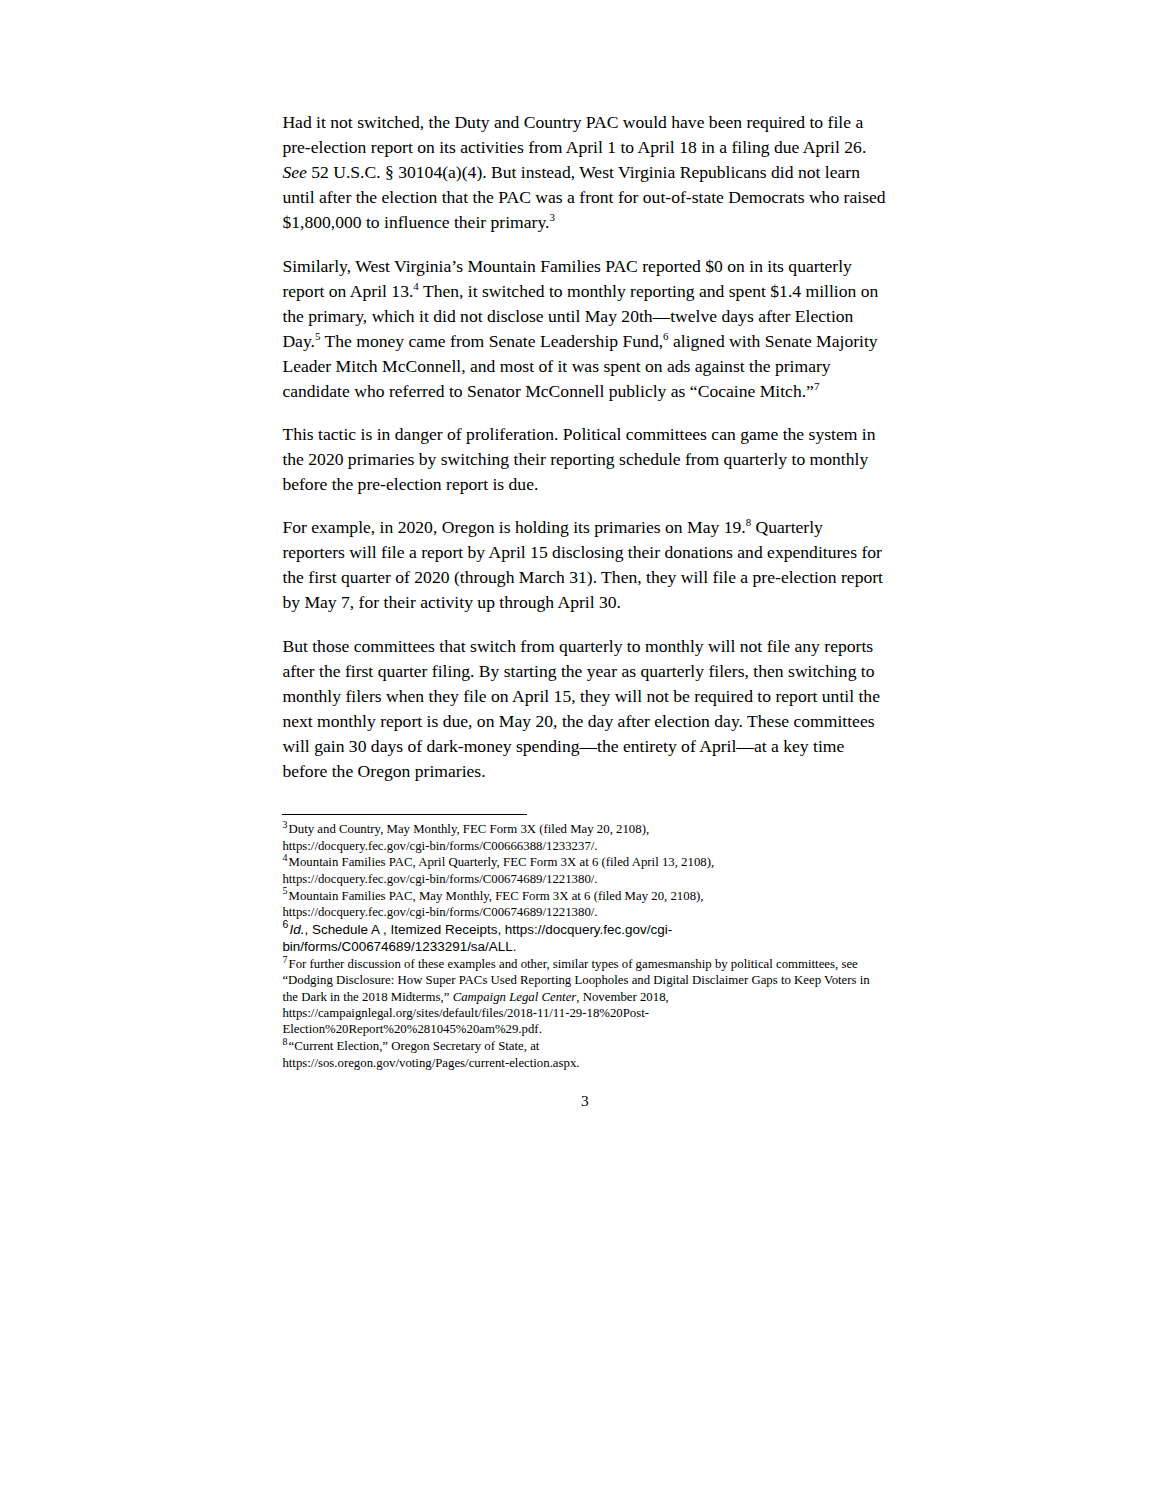Had it not switched, the Duty and Country PAC would have been required to file a pre-election report on its activities from April 1 to April 18 in a filing due April 26. See 52 U.S.C. § 30104(a)(4). But instead, West Virginia Republicans did not learn until after the election that the PAC was a front for out-of-state Democrats who raised $1,800,000 to influence their primary.3
Similarly, West Virginia’s Mountain Families PAC reported $0 on in its quarterly report on April 13.4 Then, it switched to monthly reporting and spent $1.4 million on the primary, which it did not disclose until May 20th—twelve days after Election Day.5 The money came from Senate Leadership Fund,6 aligned with Senate Majority Leader Mitch McConnell, and most of it was spent on ads against the primary candidate who referred to Senator McConnell publicly as “Cocaine Mitch.”7
This tactic is in danger of proliferation. Political committees can game the system in the 2020 primaries by switching their reporting schedule from quarterly to monthly before the pre-election report is due.
For example, in 2020, Oregon is holding its primaries on May 19.8 Quarterly reporters will file a report by April 15 disclosing their donations and expenditures for the first quarter of 2020 (through March 31). Then, they will file a pre-election report by May 7, for their activity up through April 30.
But those committees that switch from quarterly to monthly will not file any reports after the first quarter filing. By starting the year as quarterly filers, then switching to monthly filers when they file on April 15, they will not be required to report until the next monthly report is due, on May 20, the day after election day. These committees will gain 30 days of dark-money spending—the entirety of April—at a key time before the Oregon primaries.
3 Duty and Country, May Monthly, FEC Form 3X (filed May 20, 2108),
https://docquery.fec.gov/cgi-bin/forms/C00666388/1233237/.
4 Mountain Families PAC, April Quarterly, FEC Form 3X at 6 (filed April 13, 2108),
https://docquery.fec.gov/cgi-bin/forms/C00674689/1221380/.
5 Mountain Families PAC, May Monthly, FEC Form 3X at 6 (filed May 20, 2108),
https://docquery.fec.gov/cgi-bin/forms/C00674689/1221380/.
6 Id., Schedule A , Itemized Receipts, https://docquery.fec.gov/cgi-
bin/forms/C00674689/1233291/sa/ALL.
7 For further discussion of these examples and other, similar types of gamesmanship by political committees, see “Dodging Disclosure: How Super PACs Used Reporting Loopholes and Digital Disclaimer Gaps to Keep Voters in the Dark in the 2018 Midterms,” Campaign Legal Center, November 2018, https://campaignlegal.org/sites/default/files/2018-11/11-29-18%20Post-Election%20Report%20%281045%20am%29.pdf.
8“Current Election,” Oregon Secretary of State, at
https://sos.oregon.gov/voting/Pages/current-election.aspx.
3